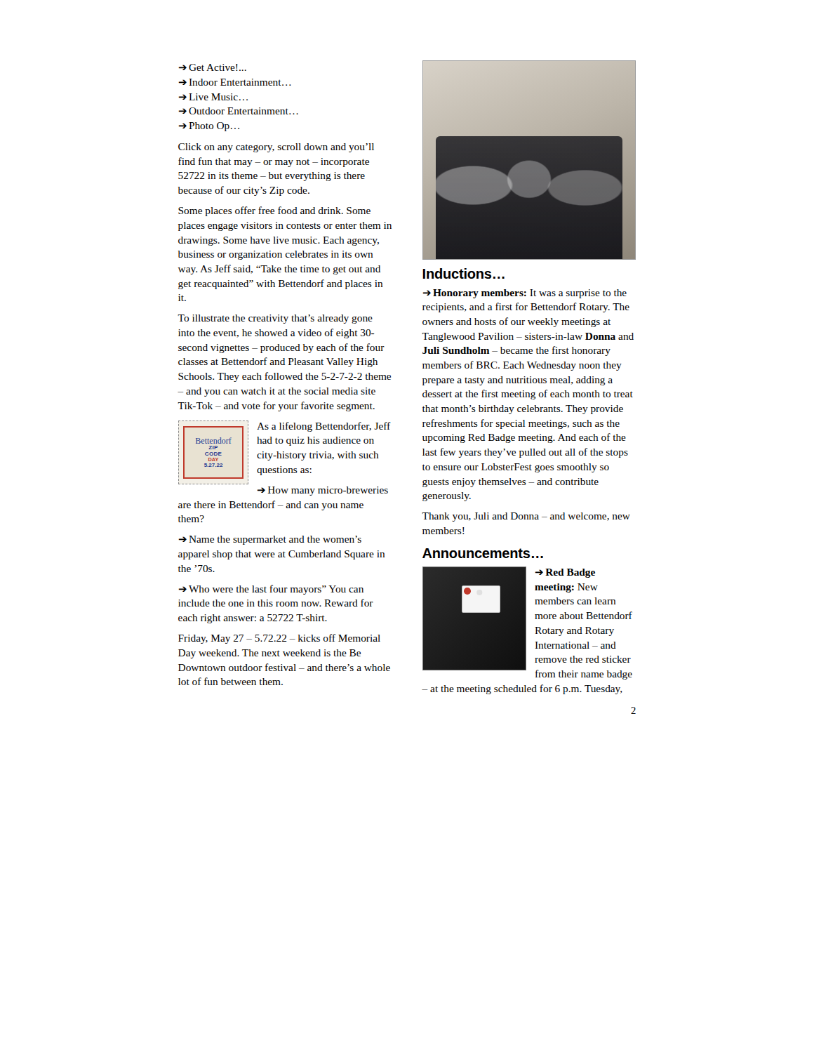Get Active!...
Indoor Entertainment…
Live Music…
Outdoor Entertainment…
Photo Op…
Click on any category, scroll down and you’ll find fun that may – or may not – incorporate 52722 in its theme – but everything is there because of our city’s Zip code.
Some places offer free food and drink. Some places engage visitors in contests or enter them in drawings. Some have live music. Each agency, business or organization celebrates in its own way. As Jeff said, “Take the time to get out and get reacquainted” with Bettendorf and places in it.
To illustrate the creativity that’s already gone into the event, he showed a video of eight 30-second vignettes – produced by each of the four classes at Bettendorf and Pleasant Valley High Schools. They each followed the 5-2-7-2-2 theme – and you can watch it at the social media site Tik-Tok – and vote for your favorite segment.
Bettendorf ZIP CODE DAY 5.27.22
As a lifelong Bettendorfer, Jeff had to quiz his audience on city-history trivia, with such questions as:
How many micro-breweries are there in Bettendorf – and can you name them?
Name the supermarket and the women’s apparel shop that were at Cumberland Square in the ’70s.
Who were the last four mayors” You can include the one in this room now. Reward for each right answer: a 52722 T-shirt.
Friday, May 27 – 5.72.22 – kicks off Memorial Day weekend. The next weekend is the Be Downtown outdoor festival – and there’s a whole lot of fun between them.
Inductions…
Honorary members: It was a surprise to the recipients, and a first for Bettendorf Rotary. The owners and hosts of our weekly meetings at Tanglewood Pavilion – sisters-in-law Donna and Juli Sundholm – became the first honorary members of BRC. Each Wednesday noon they prepare a tasty and nutritious meal, adding a dessert at the first meeting of each month to treat that month’s birthday celebrants. They provide refreshments for special meetings, such as the upcoming Red Badge meeting. And each of the last few years they’ve pulled out all of the stops to ensure our LobsterFest goes smoothly so guests enjoy themselves – and contribute generously.
Thank you, Juli and Donna – and welcome, new members!
Announcements…
Red Badge meeting: New members can learn more about Bettendorf Rotary and Rotary International – and remove the red sticker from their name badge – at the meeting scheduled for 6 p.m. Tuesday,
2